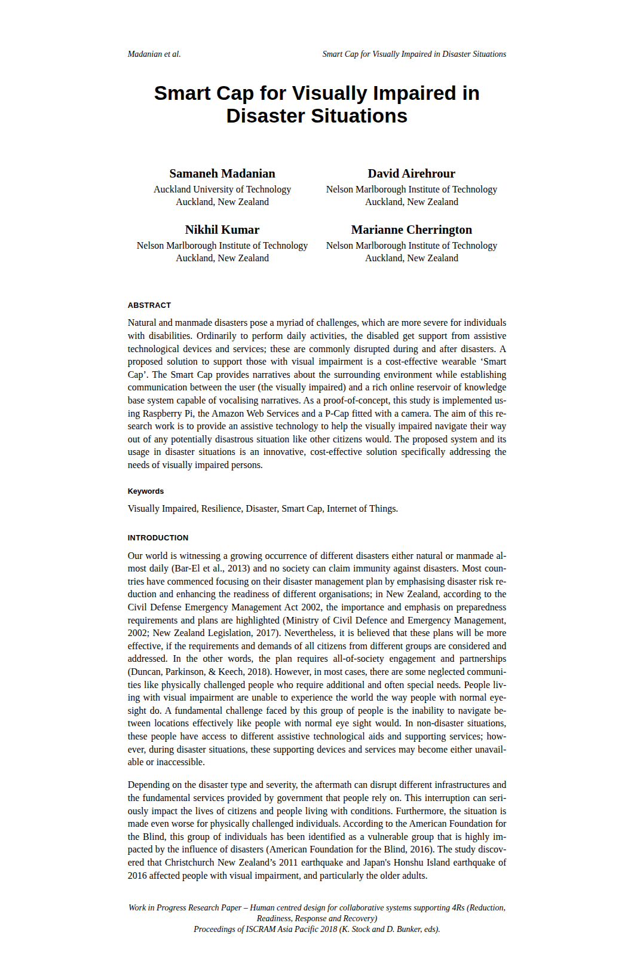Madanian et al. Smart Cap for Visually Impaired in Disaster Situations
Smart Cap for Visually Impaired in
Disaster Situations
| Samaneh Madanian Auckland University of Technology Auckland, New Zealand | David Airehrour Nelson Marlborough Institute of Technology Auckland, New Zealand |
| Nikhil Kumar Nelson Marlborough Institute of Technology Auckland, New Zealand | Marianne Cherrington Nelson Marlborough Institute of Technology Auckland, New Zealand |
Abstract
Natural and manmade disasters pose a myriad of challenges, which are more severe for individuals with disabilities. Ordinarily to perform daily activities, the disabled get support from assistive technological devices and services; these are commonly disrupted during and after disasters. A proposed solution to support those with visual impairment is a cost-effective wearable ‘Smart Cap’. The Smart Cap provides narratives about the surrounding environment while establishing communication between the user (the visually impaired) and a rich online reservoir of knowledge base system capable of vocalising narratives. As a proof-of-concept, this study is implemented using Raspberry Pi, the Amazon Web Services and a P-Cap fitted with a camera. The aim of this research work is to provide an assistive technology to help the visually impaired navigate their way out of any potentially disastrous situation like other citizens would. The proposed system and its usage in disaster situations is an innovative, cost-effective solution specifically addressing the needs of visually impaired persons.
Keywords
Visually Impaired, Resilience, Disaster, Smart Cap, Internet of Things.
Introduction
Our world is witnessing a growing occurrence of different disasters either natural or manmade almost daily (Bar-El et al., 2013) and no society can claim immunity against disasters. Most countries have commenced focusing on their disaster management plan by emphasising disaster risk reduction and enhancing the readiness of different organisations; in New Zealand, according to the Civil Defense Emergency Management Act 2002, the importance and emphasis on preparedness requirements and plans are highlighted (Ministry of Civil Defence and Emergency Management, 2002; New Zealand Legislation, 2017). Nevertheless, it is believed that these plans will be more effective, if the requirements and demands of all citizens from different groups are considered and addressed. In the other words, the plan requires all-of-society engagement and partnerships (Duncan, Parkinson, & Keech, 2018). However, in most cases, there are some neglected communities like physically challenged people who require additional and often special needs. People living with visual impairment are unable to experience the world the way people with normal eyesight do. A fundamental challenge faced by this group of people is the inability to navigate between locations effectively like people with normal eye sight would. In non-disaster situations, these people have access to different assistive technological aids and supporting services; however, during disaster situations, these supporting devices and services may become either unavailable or inaccessible.
Depending on the disaster type and severity, the aftermath can disrupt different infrastructures and the fundamental services provided by government that people rely on. This interruption can seriously impact the lives of citizens and people living with conditions. Furthermore, the situation is made even worse for physically challenged individuals. According to the American Foundation for the Blind, this group of individuals has been identified as a vulnerable group that is highly impacted by the influence of disasters (American Foundation for the Blind, 2016). The study discovered that Christchurch New Zealand’s 2011 earthquake and Japan's Honshu Island earthquake of 2016 affected people with visual impairment, and particularly the older adults.
Work in Progress Research Paper – Human centred design for collaborative systems supporting 4Rs (Reduction, Readiness, Response and Recovery)
Proceedings of ISCRAM Asia Pacific 2018 (K. Stock and D. Bunker, eds).